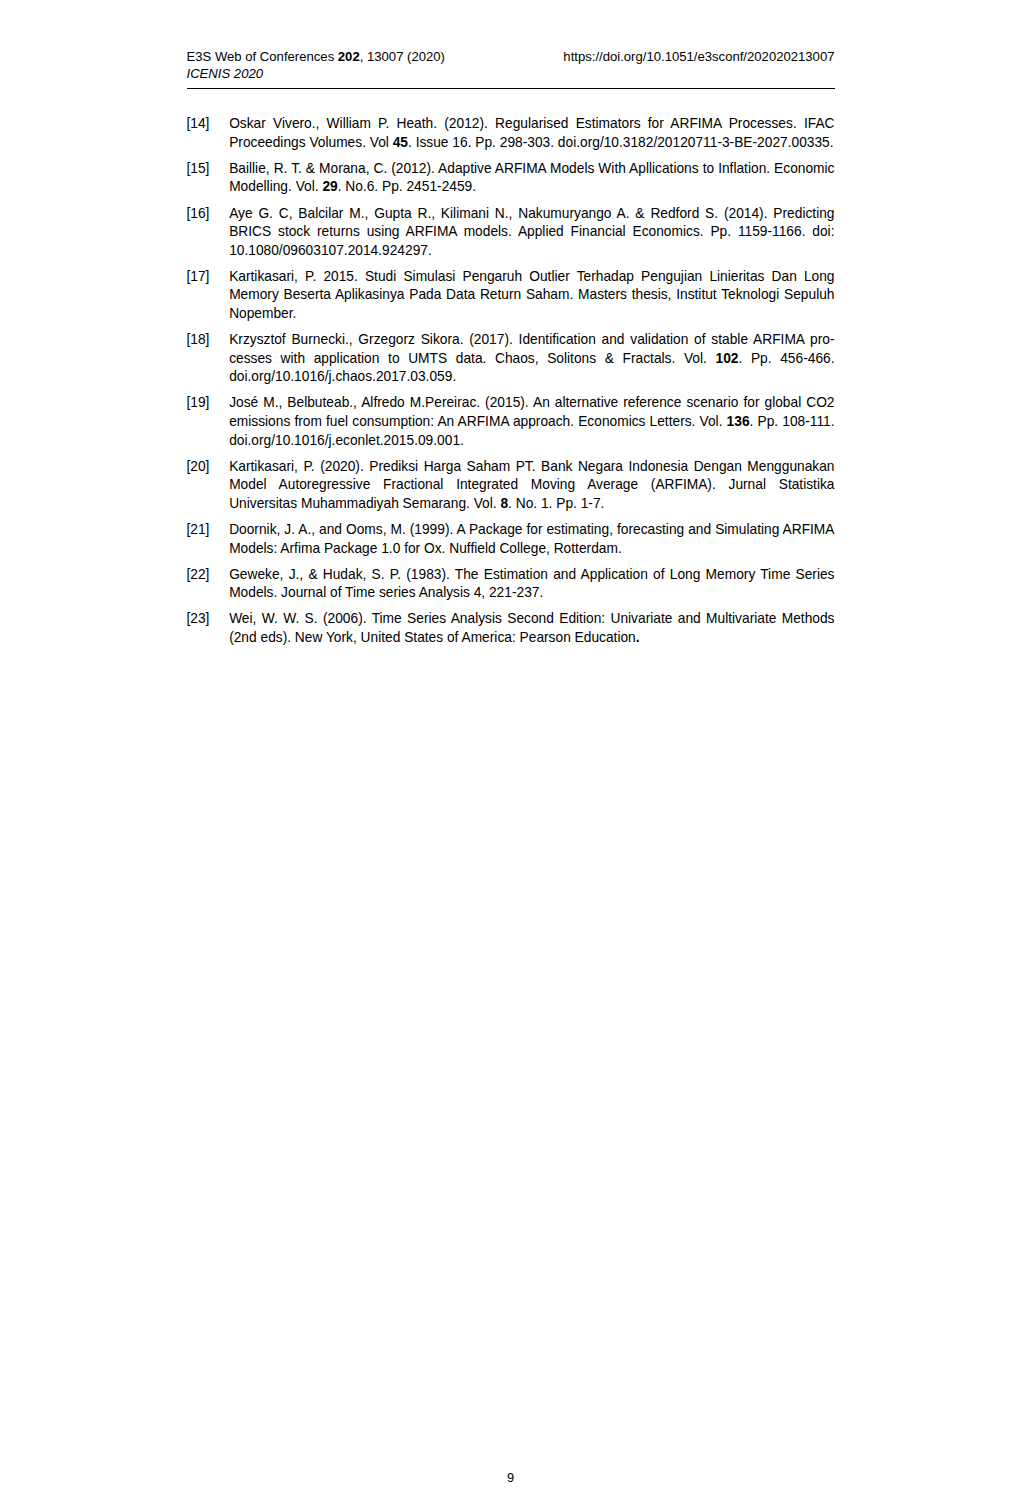E3S Web of Conferences 202, 13007 (2020)
ICENIS 2020
https://doi.org/10.1051/e3sconf/202020213007
[14] Oskar Vivero., William P. Heath. (2012). Regularised Estimators for ARFIMA Processes. IFAC Proceedings Volumes. Vol 45. Issue 16. Pp. 298-303. doi.org/10.3182/20120711-3-BE-2027.00335.
[15] Baillie, R. T. & Morana, C. (2012). Adaptive ARFIMA Models With Apllications to Inflation. Economic Modelling. Vol. 29. No.6. Pp. 2451-2459.
[16] Aye G. C, Balcilar M., Gupta R., Kilimani N., Nakumuryango A. & Redford S. (2014). Predicting BRICS stock returns using ARFIMA models. Applied Financial Economics. Pp. 1159-1166. doi: 10.1080/09603107.2014.924297.
[17] Kartikasari, P. 2015. Studi Simulasi Pengaruh Outlier Terhadap Pengujian Linieritas Dan Long Memory Beserta Aplikasinya Pada Data Return Saham. Masters thesis, Institut Teknologi Sepuluh Nopember.
[18] Krzysztof Burnecki., Grzegorz Sikora. (2017). Identification and validation of stable ARFIMA processes with application to UMTS data. Chaos, Solitons & Fractals. Vol. 102. Pp. 456-466. doi.org/10.1016/j.chaos.2017.03.059.
[19] José M., Belbuteab., Alfredo M.Pereirac. (2015). An alternative reference scenario for global CO2 emissions from fuel consumption: An ARFIMA approach. Economics Letters. Vol. 136. Pp. 108-111. doi.org/10.1016/j.econlet.2015.09.001.
[20] Kartikasari, P. (2020). Prediksi Harga Saham PT. Bank Negara Indonesia Dengan Menggunakan Model Autoregressive Fractional Integrated Moving Average (ARFIMA). Jurnal Statistika Universitas Muhammadiyah Semarang. Vol. 8. No. 1. Pp. 1-7.
[21] Doornik, J. A., and Ooms, M. (1999). A Package for estimating, forecasting and Simulating ARFIMA Models: Arfima Package 1.0 for Ox. Nuffield College, Rotterdam.
[22] Geweke, J., & Hudak, S. P. (1983). The Estimation and Application of Long Memory Time Series Models. Journal of Time series Analysis 4, 221-237.
[23] Wei, W. W. S. (2006). Time Series Analysis Second Edition: Univariate and Multivariate Methods (2nd eds). New York, United States of America: Pearson Education.
9